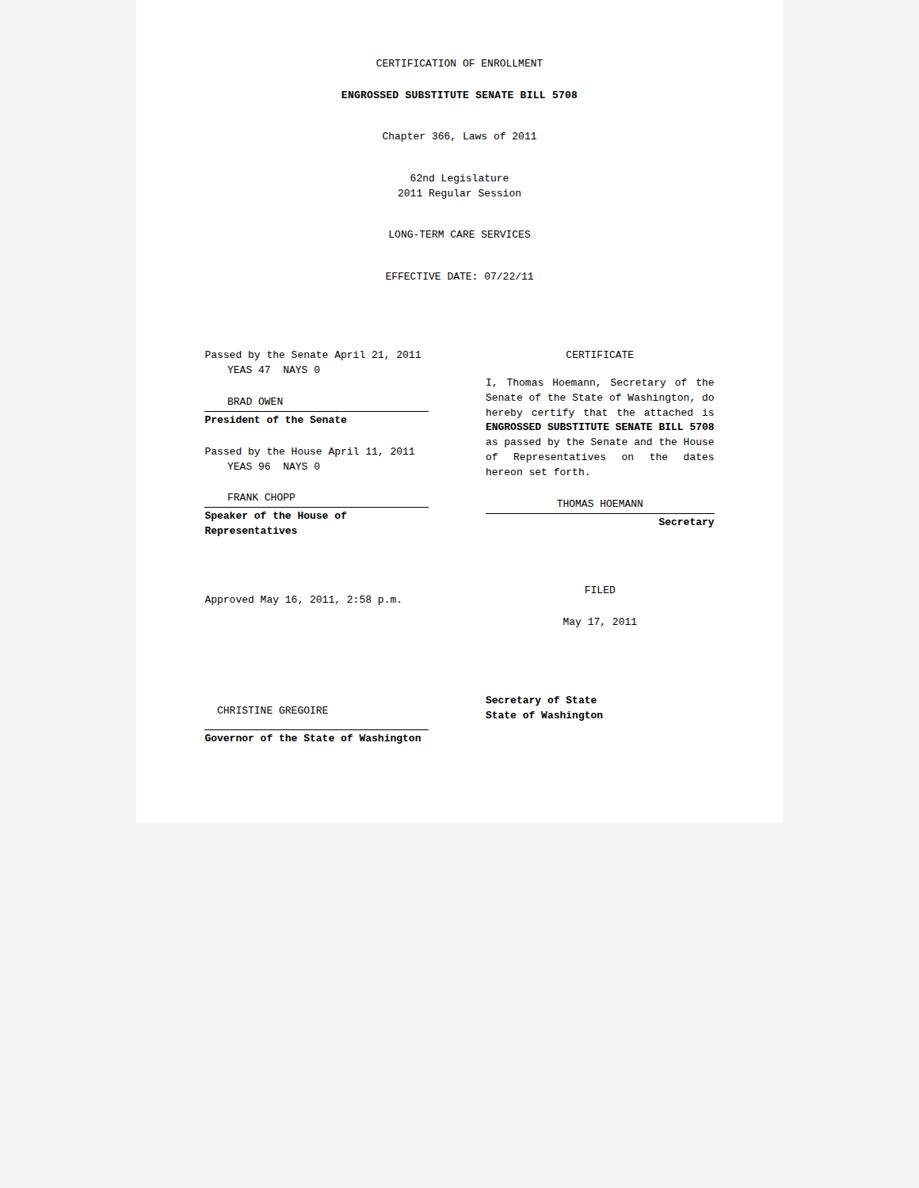CERTIFICATION OF ENROLLMENT
ENGROSSED SUBSTITUTE SENATE BILL 5708
Chapter 366, Laws of 2011
62nd Legislature
2011 Regular Session
LONG-TERM CARE SERVICES
EFFECTIVE DATE: 07/22/11
Passed by the Senate April 21, 2011
YEAS 47 NAYS 0
BRAD OWEN
President of the Senate
Passed by the House April 11, 2011
YEAS 96 NAYS 0
FRANK CHOPP
Speaker of the House of Representatives
Approved May 16, 2011, 2:58 p.m.
CERTIFICATE
I, Thomas Hoemann, Secretary of the Senate of the State of Washington, do hereby certify that the attached is ENGROSSED SUBSTITUTE SENATE BILL 5708 as passed by the Senate and the House of Representatives on the dates hereon set forth.
THOMAS HOEMANN
Secretary
FILED
May 17, 2011
CHRISTINE GREGOIRE
Governor of the State of Washington
Secretary of State
State of Washington